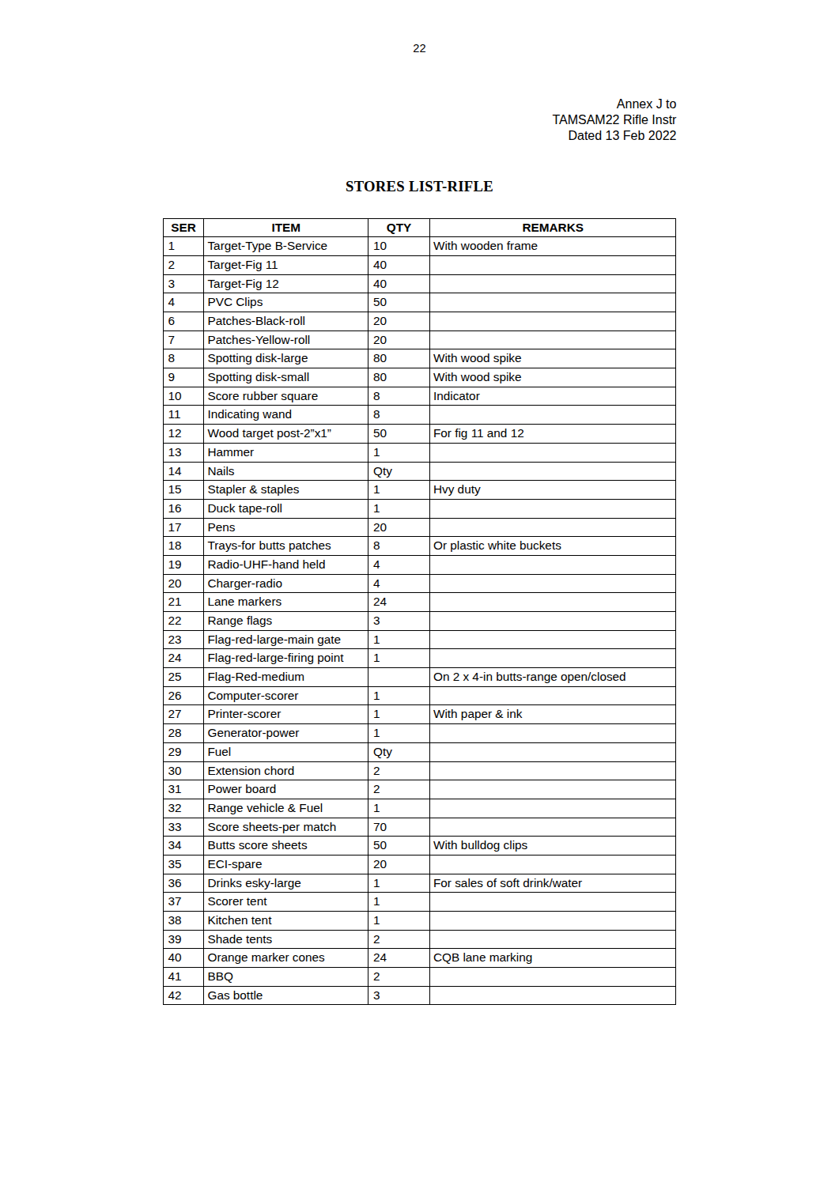22
Annex J to
TAMSAM22 Rifle Instr
Dated 13 Feb 2022
STORES LIST-RIFLE
| SER | ITEM | QTY | REMARKS |
| --- | --- | --- | --- |
| 1 | Target-Type B-Service | 10 | With wooden frame |
| 2 | Target-Fig 11 | 40 | |
| 3 | Target-Fig 12 | 40 | |
| 4 | PVC Clips | 50 | |
| 6 | Patches-Black-roll | 20 | |
| 7 | Patches-Yellow-roll | 20 | |
| 8 | Spotting disk-large | 80 | With wood spike |
| 9 | Spotting disk-small | 80 | With wood spike |
| 10 | Score rubber square | 8 | Indicator |
| 11 | Indicating wand | 8 | |
| 12 | Wood target post-2”x1” | 50 | For fig 11 and 12 |
| 13 | Hammer | 1 | |
| 14 | Nails | Qty | |
| 15 | Stapler & staples | 1 | Hvy duty |
| 16 | Duck tape-roll | 1 | |
| 17 | Pens | 20 | |
| 18 | Trays-for butts patches | 8 | Or plastic white buckets |
| 19 | Radio-UHF-hand held | 4 | |
| 20 | Charger-radio | 4 | |
| 21 | Lane markers | 24 | |
| 22 | Range flags | 3 | |
| 23 | Flag-red-large-main gate | 1 | |
| 24 | Flag-red-large-firing point | 1 | |
| 25 | Flag-Red-medium | | On 2 x 4-in butts-range open/closed |
| 26 | Computer-scorer | 1 | |
| 27 | Printer-scorer | 1 | With paper & ink |
| 28 | Generator-power | 1 | |
| 29 | Fuel | Qty | |
| 30 | Extension chord | 2 | |
| 31 | Power board | 2 | |
| 32 | Range vehicle & Fuel | 1 | |
| 33 | Score sheets-per match | 70 | |
| 34 | Butts score sheets | 50 | With bulldog clips |
| 35 | ECI-spare | 20 | |
| 36 | Drinks esky-large | 1 | For sales of soft drink/water |
| 37 | Scorer tent | 1 | |
| 38 | Kitchen tent | 1 | |
| 39 | Shade tents | 2 | |
| 40 | Orange marker cones | 24 | CQB lane marking |
| 41 | BBQ | 2 | |
| 42 | Gas bottle | 3 | |